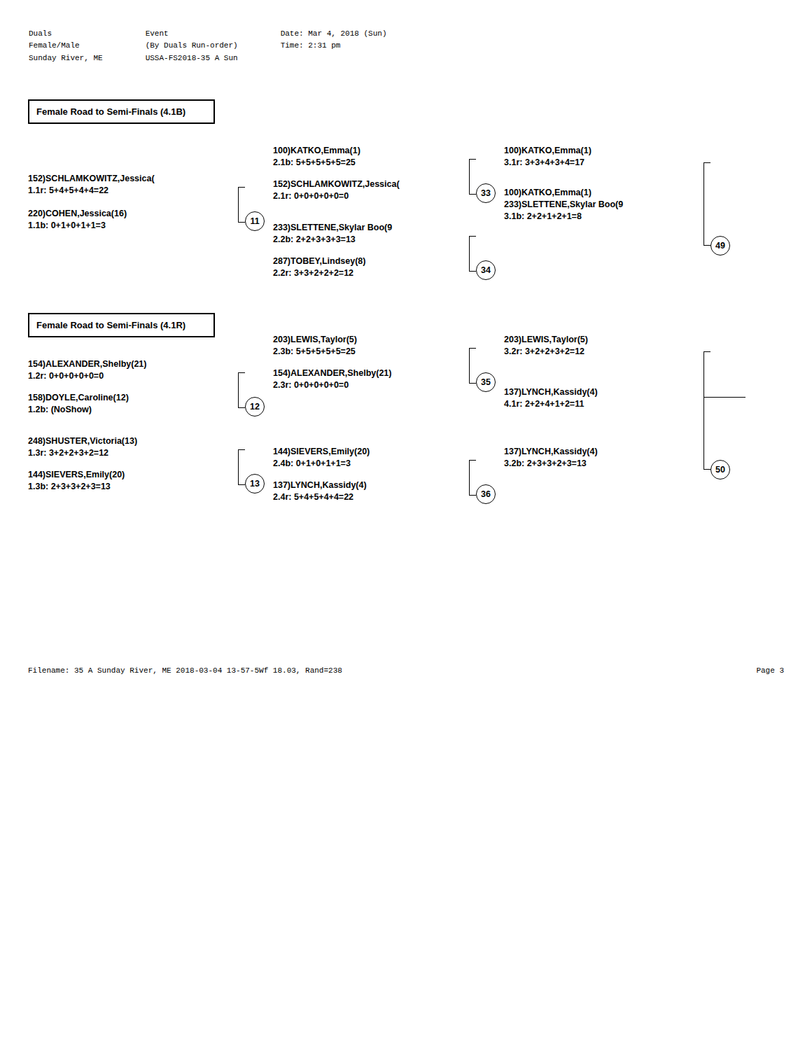| Duals | Event | Date: Mar 4, 2018 (Sun) |
| Female/Male | (By Duals Run-order) | Time: 2:31 pm |
| Sunday River, ME | USSA-FS2018-35 A Sun | |
Female Road to Semi-Finals (4.1B)
152)SCHLAMKOWITZ,Jessica(
1.1r: 5+4+5+4+4=22
220)COHEN,Jessica(16)
1.1b: 0+1+0+1+1=3
11
100)KATKO,Emma(1)
2.1b: 5+5+5+5+5=25
152)SCHLAMKOWITZ,Jessica(
2.1r: 0+0+0+0+0=0
33
233)SLETTENE,Skylar Boo(9
2.2b: 2+2+3+3+3=13
287)TOBEY,Lindsey(8)
2.2r: 3+3+2+2+2=12
34
100)KATKO,Emma(1)
3.1r: 3+3+4+3+4=17
100)KATKO,Emma(1)
233)SLETTENE,Skylar Boo(9
3.1b: 2+2+1+2+1=8
49
Female Road to Semi-Finals (4.1R)
154)ALEXANDER,Shelby(21)
1.2r: 0+0+0+0+0=0
158)DOYLE,Caroline(12)
1.2b: (NoShow)
12
248)SHUSTER,Victoria(13)
1.3r: 3+2+2+3+2=12
144)SIEVERS,Emily(20)
1.3b: 2+3+3+2+3=13
13
203)LEWIS,Taylor(5)
2.3b: 5+5+5+5+5=25
154)ALEXANDER,Shelby(21)
2.3r: 0+0+0+0+0=0
35
144)SIEVERS,Emily(20)
2.4b: 0+1+0+1+1=3
137)LYNCH,Kassidy(4)
2.4r: 5+4+5+4+4=22
36
203)LEWIS,Taylor(5)
3.2r: 3+2+2+3+2=12
137)LYNCH,Kassidy(4)
4.1r: 2+2+4+1+2=11
137)LYNCH,Kassidy(4)
3.2b: 2+3+3+2+3=13
50
Filename: 35 A Sunday River, ME 2018-03-04 13-57-5Wf 18.03, Rand=238 Page 3